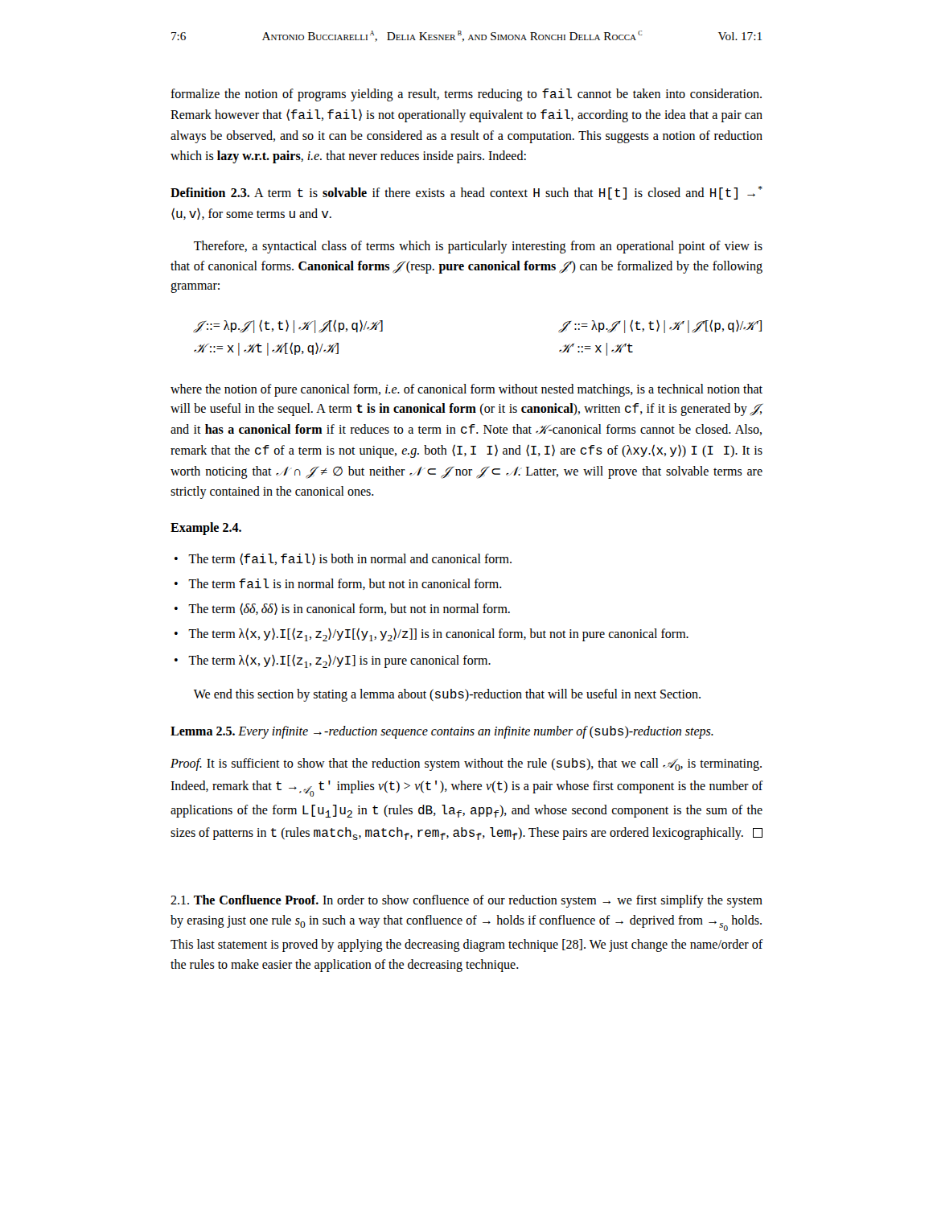7:6 Antonio Bucciarelli a, Delia Kesner b, and Simona Ronchi Della Rocca c Vol. 17:1
formalize the notion of programs yielding a result, terms reducing to fail cannot be taken into consideration. Remark however that ⟨fail, fail⟩ is not operationally equivalent to fail, according to the idea that a pair can always be observed, and so it can be considered as a result of a computation. This suggests a notion of reduction which is lazy w.r.t. pairs, i.e. that never reduces inside pairs. Indeed:
Definition 2.3. A term t is solvable if there exists a head context H such that H[t] is closed and H[t] →* ⟨u, v⟩, for some terms u and v.
Therefore, a syntactical class of terms which is particularly interesting from an operational point of view is that of canonical forms. Canonical forms 𝒥 (resp. pure canonical forms 𝒥′) can be formalized by the following grammar:
𝒥 ::= λp.𝒥 | ⟨t, t⟩ | 𝒦 | 𝒥[⟨p, q⟩/𝒦]
𝒦 ::= x | 𝒦t | 𝒦[⟨p, q⟩/𝒦]
𝒥′ ::= λp.𝒥′ | ⟨t, t⟩ | 𝒦′ | 𝒥′[⟨p, q⟩/𝒦′]
𝒦′ ::= x | 𝒦′t
where the notion of pure canonical form, i.e. of canonical form without nested matchings, is a technical notion that will be useful in the sequel. A term t is in canonical form (or it is canonical), written cf, if it is generated by 𝒥, and it has a canonical form if it reduces to a term in cf. Note that 𝒦-canonical forms cannot be closed. Also, remark that the cf of a term is not unique, e.g. both ⟨I, I I⟩ and ⟨I, I⟩ are cfs of (λxy.⟨x, y⟩) I (I I). It is worth noticing that 𝒩 ∩ 𝒥 ≠ ∅ but neither 𝒩 ⊂ 𝒥 nor 𝒥 ⊂ 𝒩. Latter, we will prove that solvable terms are strictly contained in the canonical ones.
Example 2.4.
The term ⟨fail, fail⟩ is both in normal and canonical form.
The term fail is in normal form, but not in canonical form.
The term ⟨δδ, δδ⟩ is in canonical form, but not in normal form.
The term λ⟨x, y⟩.I[⟨z1, z2⟩/yI[⟨y1, y2⟩/z]] is in canonical form, but not in pure canonical form.
The term λ⟨x, y⟩.I[⟨z1, z2⟩/yI] is in pure canonical form.
We end this section by stating a lemma about (subs)-reduction that will be useful in next Section.
Lemma 2.5. Every infinite →-reduction sequence contains an infinite number of (subs)-reduction steps.
Proof. It is sufficient to show that the reduction system without the rule (subs), that we call 𝒜0, is terminating. Indeed, remark that t →𝒜0 t′ implies ν(t) > ν(t′), where ν(t) is a pair whose first component is the number of applications of the form L[u1]u2 in t (rules dB, laf, appf), and whose second component is the sum of the sizes of patterns in t (rules matchs, matchf, remf, absf, lemf). These pairs are ordered lexicographically.
2.1. The Confluence Proof. In order to show confluence of our reduction system → we first simplify the system by erasing just one rule s0 in such a way that confluence of → holds if confluence of → deprived from →s0 holds. This last statement is proved by applying the decreasing diagram technique [28]. We just change the name/order of the rules to make easier the application of the decreasing technique.